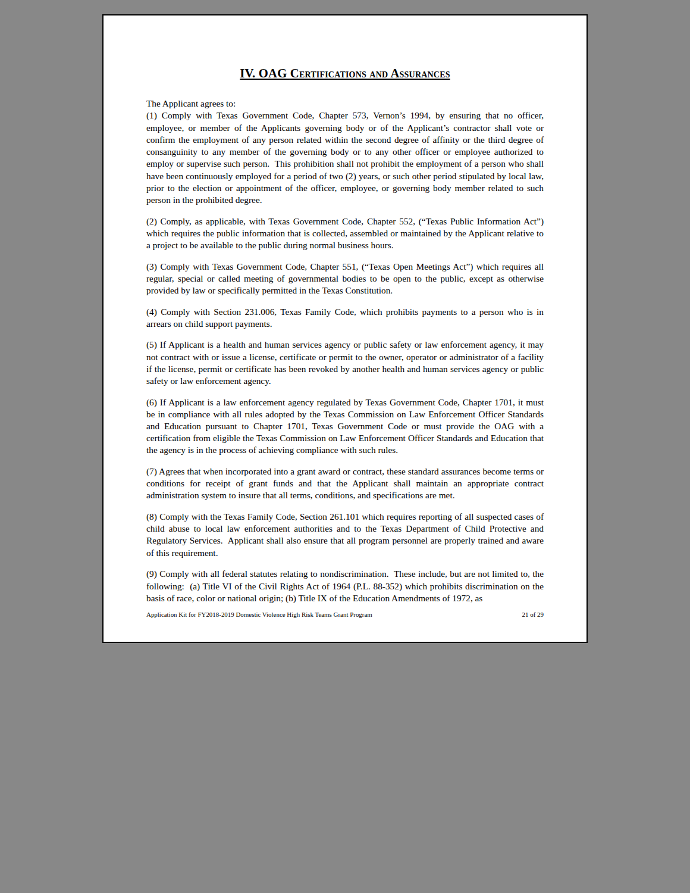IV. OAG Certifications and Assurances
The Applicant agrees to:
(1) Comply with Texas Government Code, Chapter 573, Vernon’s 1994, by ensuring that no officer, employee, or member of the Applicants governing body or of the Applicant’s contractor shall vote or confirm the employment of any person related within the second degree of affinity or the third degree of consanguinity to any member of the governing body or to any other officer or employee authorized to employ or supervise such person. This prohibition shall not prohibit the employment of a person who shall have been continuously employed for a period of two (2) years, or such other period stipulated by local law, prior to the election or appointment of the officer, employee, or governing body member related to such person in the prohibited degree.
(2) Comply, as applicable, with Texas Government Code, Chapter 552, (“Texas Public Information Act”) which requires the public information that is collected, assembled or maintained by the Applicant relative to a project to be available to the public during normal business hours.
(3) Comply with Texas Government Code, Chapter 551, (“Texas Open Meetings Act”) which requires all regular, special or called meeting of governmental bodies to be open to the public, except as otherwise provided by law or specifically permitted in the Texas Constitution.
(4) Comply with Section 231.006, Texas Family Code, which prohibits payments to a person who is in arrears on child support payments.
(5) If Applicant is a health and human services agency or public safety or law enforcement agency, it may not contract with or issue a license, certificate or permit to the owner, operator or administrator of a facility if the license, permit or certificate has been revoked by another health and human services agency or public safety or law enforcement agency.
(6) If Applicant is a law enforcement agency regulated by Texas Government Code, Chapter 1701, it must be in compliance with all rules adopted by the Texas Commission on Law Enforcement Officer Standards and Education pursuant to Chapter 1701, Texas Government Code or must provide the OAG with a certification from eligible the Texas Commission on Law Enforcement Officer Standards and Education that the agency is in the process of achieving compliance with such rules.
(7) Agrees that when incorporated into a grant award or contract, these standard assurances become terms or conditions for receipt of grant funds and that the Applicant shall maintain an appropriate contract administration system to insure that all terms, conditions, and specifications are met.
(8) Comply with the Texas Family Code, Section 261.101 which requires reporting of all suspected cases of child abuse to local law enforcement authorities and to the Texas Department of Child Protective and Regulatory Services. Applicant shall also ensure that all program personnel are properly trained and aware of this requirement.
(9) Comply with all federal statutes relating to nondiscrimination. These include, but are not limited to, the following: (a) Title VI of the Civil Rights Act of 1964 (P.L. 88-352) which prohibits discrimination on the basis of race, color or national origin; (b) Title IX of the Education Amendments of 1972, as
Application Kit for FY2018-2019 Domestic Violence High Risk Teams Grant Program 21 of 29